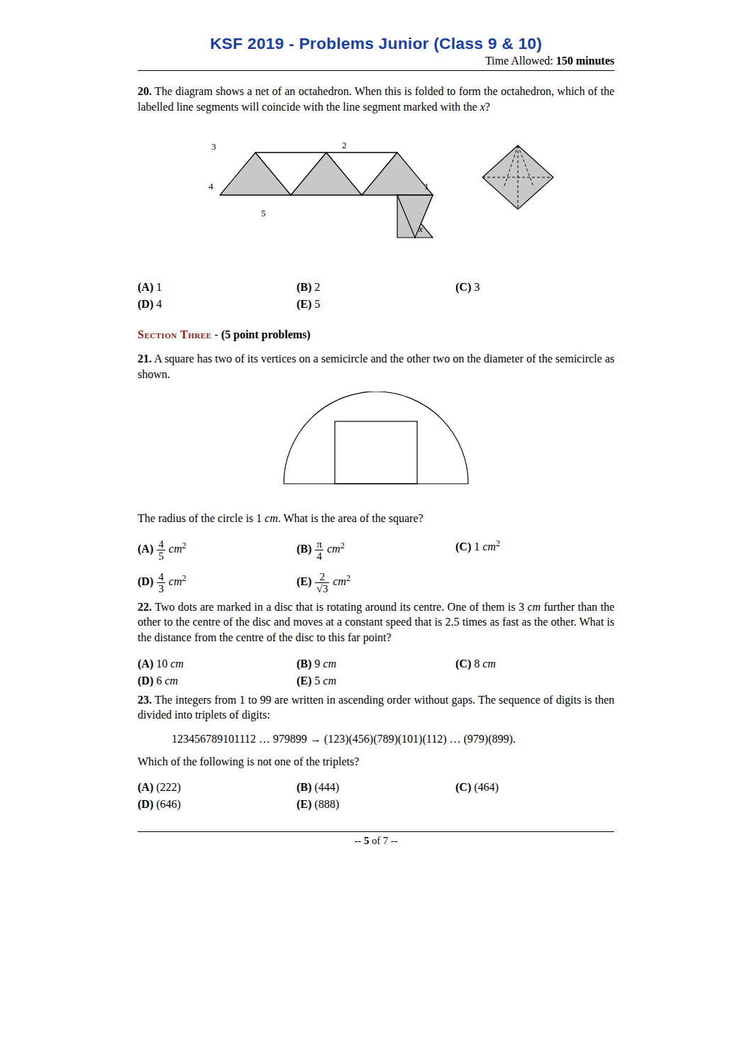KSF 2019 - Problems Junior (Class 9 & 10)
Time Allowed: 150 minutes
20. The diagram shows a net of an octahedron. When this is folded to form the octahedron, which of the labelled line segments will coincide with the line segment marked with the x?
3 2 4 1 5 x
| (A) 1 | (B) 2 | (C) 3 |
| (D) 4 | (E) 5 | |
Section Three - (5 point problems)
21. A square has two of its vertices on a semicircle and the other two on the diameter of the semicircle as shown.
The radius of the circle is 1 cm. What is the area of the square?
| (A) 4 5 cm 2 | (B) π 4 cm 2 | (C) 1 cm 2 |
| (D) 4 3 cm 2 | (E) 2 √3 cm 2 | |
22. Two dots are marked in a disc that is rotating around its centre. One of them is 3 cm further than the other to the centre of the disc and moves at a constant speed that is 2.5 times as fast as the other. What is the distance from the centre of the disc to this far point?
| (A) 10 cm | (B) 9 cm | (C) 8 cm |
| (D) 6 cm | (E) 5 cm | |
23. The integers from 1 to 99 are written in ascending order without gaps. The sequence of digits is then divided into triplets of digits:
123456789101112 … 979899 → (123)(456)(789)(101)(112) … (979)(899).
Which of the following is not one of the triplets?
| (A) (222) | (B) (444) | (C) (464) |
| (D) (646) | (E) (888) | |
-- 5 of 7 --